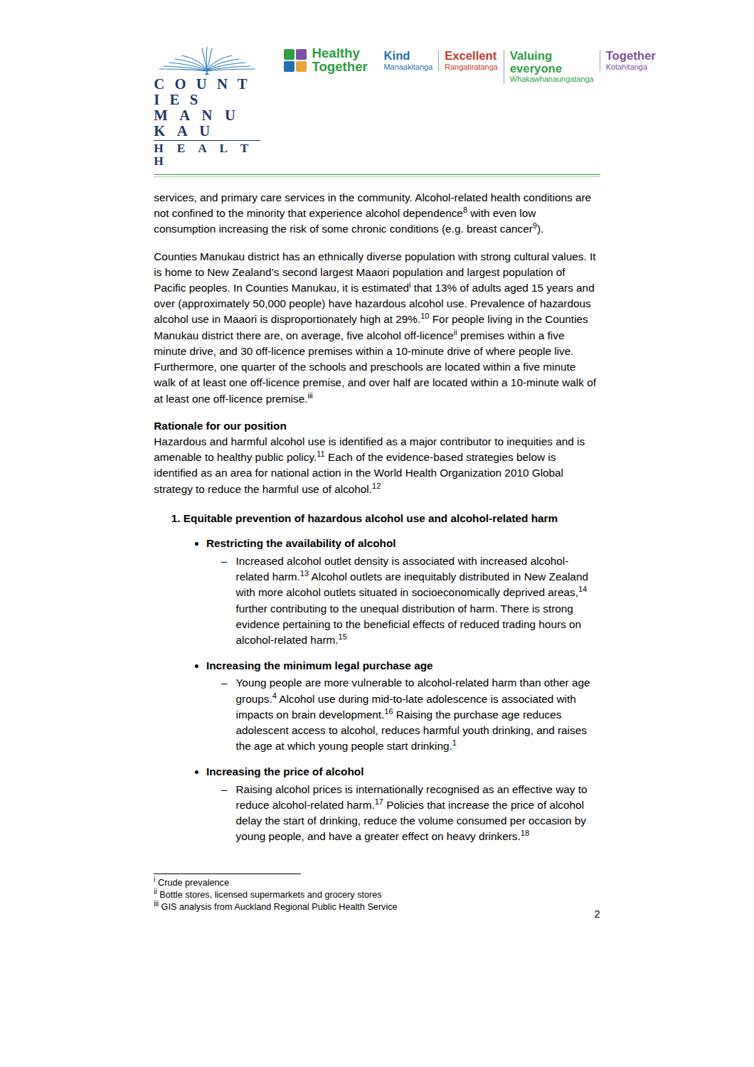C O U N T I E S
M A N U K A U
H E A L T H
Healthy Together
Kind Manaakitanga
Excellent Rangatiratanga
Valuing everyone Whakawhanaungatanga
Together Kotahitanga
services, and primary care services in the community. Alcohol-related health conditions are not confined to the minority that experience alcohol dependence8 with even low consumption increasing the risk of some chronic conditions (e.g. breast cancer9).
Counties Manukau district has an ethnically diverse population with strong cultural values. It is home to New Zealand’s second largest Maaori population and largest population of Pacific peoples. In Counties Manukau, it is estimatedi that 13% of adults aged 15 years and over (approximately 50,000 people) have hazardous alcohol use. Prevalence of hazardous alcohol use in Maaori is disproportionately high at 29%.10 For people living in the Counties Manukau district there are, on average, five alcohol off-licenceii premises within a five minute drive, and 30 off-licence premises within a 10-minute drive of where people live. Furthermore, one quarter of the schools and preschools are located within a five minute walk of at least one off-licence premise, and over half are located within a 10-minute walk of at least one off-licence premise.iii
Rationale for our position
Hazardous and harmful alcohol use is identified as a major contributor to inequities and is amenable to healthy public policy.11 Each of the evidence-based strategies below is identified as an area for national action in the World Health Organization 2010 Global strategy to reduce the harmful use of alcohol.12
Equitable prevention of hazardous alcohol use and alcohol-related harm
Restricting the availability of alcohol
Increased alcohol outlet density is associated with increased alcohol-related harm.13 Alcohol outlets are inequitably distributed in New Zealand with more alcohol outlets situated in socioeconomically deprived areas,14 further contributing to the unequal distribution of harm. There is strong evidence pertaining to the beneficial effects of reduced trading hours on alcohol-related harm.15
Increasing the minimum legal purchase age
Young people are more vulnerable to alcohol-related harm than other age groups.4 Alcohol use during mid-to-late adolescence is associated with impacts on brain development.16 Raising the purchase age reduces adolescent access to alcohol, reduces harmful youth drinking, and raises the age at which young people start drinking.1
Increasing the price of alcohol
Raising alcohol prices is internationally recognised as an effective way to reduce alcohol-related harm.17 Policies that increase the price of alcohol delay the start of drinking, reduce the volume consumed per occasion by young people, and have a greater effect on heavy drinkers.18
i Crude prevalence
ii Bottle stores, licensed supermarkets and grocery stores
iii GIS analysis from Auckland Regional Public Health Service
2